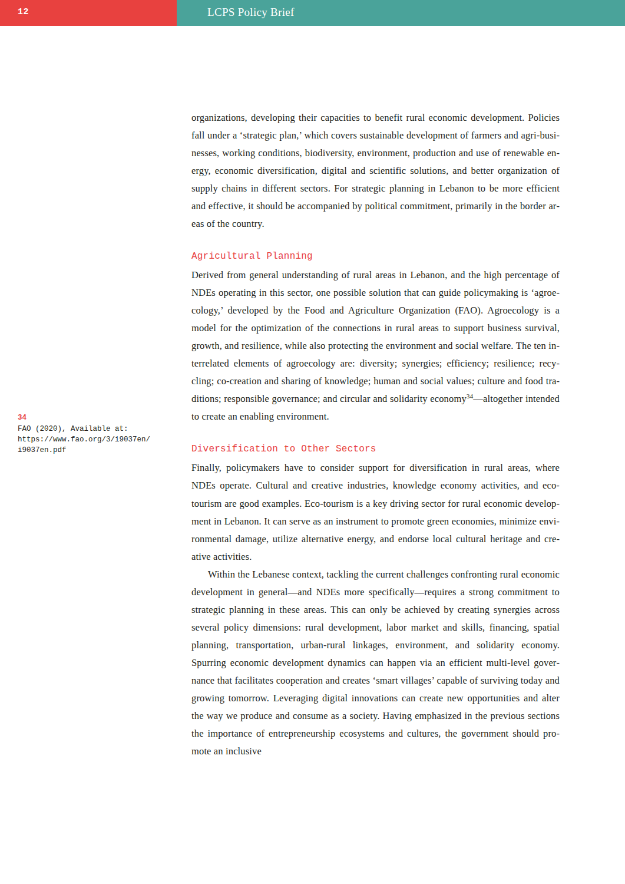12
LCPS Policy Brief
34 FAO (2020), Available at:
https://www.fao.org/3/i9037en/i9037en.pdf
organizations, developing their capacities to benefit rural economic development. Policies fall under a ‘strategic plan,’ which covers sustainable development of farmers and agri-businesses, working conditions, biodiversity, environment, production and use of renewable energy, economic diversification, digital and scientific solutions, and better organization of supply chains in different sectors. For strategic planning in Lebanon to be more efficient and effective, it should be accompanied by political commitment, primarily in the border areas of the country.
Agricultural Planning
Derived from general understanding of rural areas in Lebanon, and the high percentage of NDEs operating in this sector, one possible solution that can guide policymaking is ‘agroecology,’ developed by the Food and Agriculture Organization (FAO). Agroecology is a model for the optimization of the connections in rural areas to support business survival, growth, and resilience, while also protecting the environment and social welfare. The ten interrelated elements of agroecology are: diversity; synergies; efficiency; resilience; recycling; co-creation and sharing of knowledge; human and social values; culture and food traditions; responsible governance; and circular and solidarity economy34—altogether intended to create an enabling environment.
Diversification to Other Sectors
Finally, policymakers have to consider support for diversification in rural areas, where NDEs operate. Cultural and creative industries, knowledge economy activities, and eco-tourism are good examples. Eco-tourism is a key driving sector for rural economic development in Lebanon. It can serve as an instrument to promote green economies, minimize environmental damage, utilize alternative energy, and endorse local cultural heritage and creative activities.
Within the Lebanese context, tackling the current challenges confronting rural economic development in general—and NDEs more specifically—requires a strong commitment to strategic planning in these areas. This can only be achieved by creating synergies across several policy dimensions: rural development, labor market and skills, financing, spatial planning, transportation, urban-rural linkages, environment, and solidarity economy. Spurring economic development dynamics can happen via an efficient multi-level governance that facilitates cooperation and creates ‘smart villages’ capable of surviving today and growing tomorrow. Leveraging digital innovations can create new opportunities and alter the way we produce and consume as a society. Having emphasized in the previous sections the importance of entrepreneurship ecosystems and cultures, the government should promote an inclusive